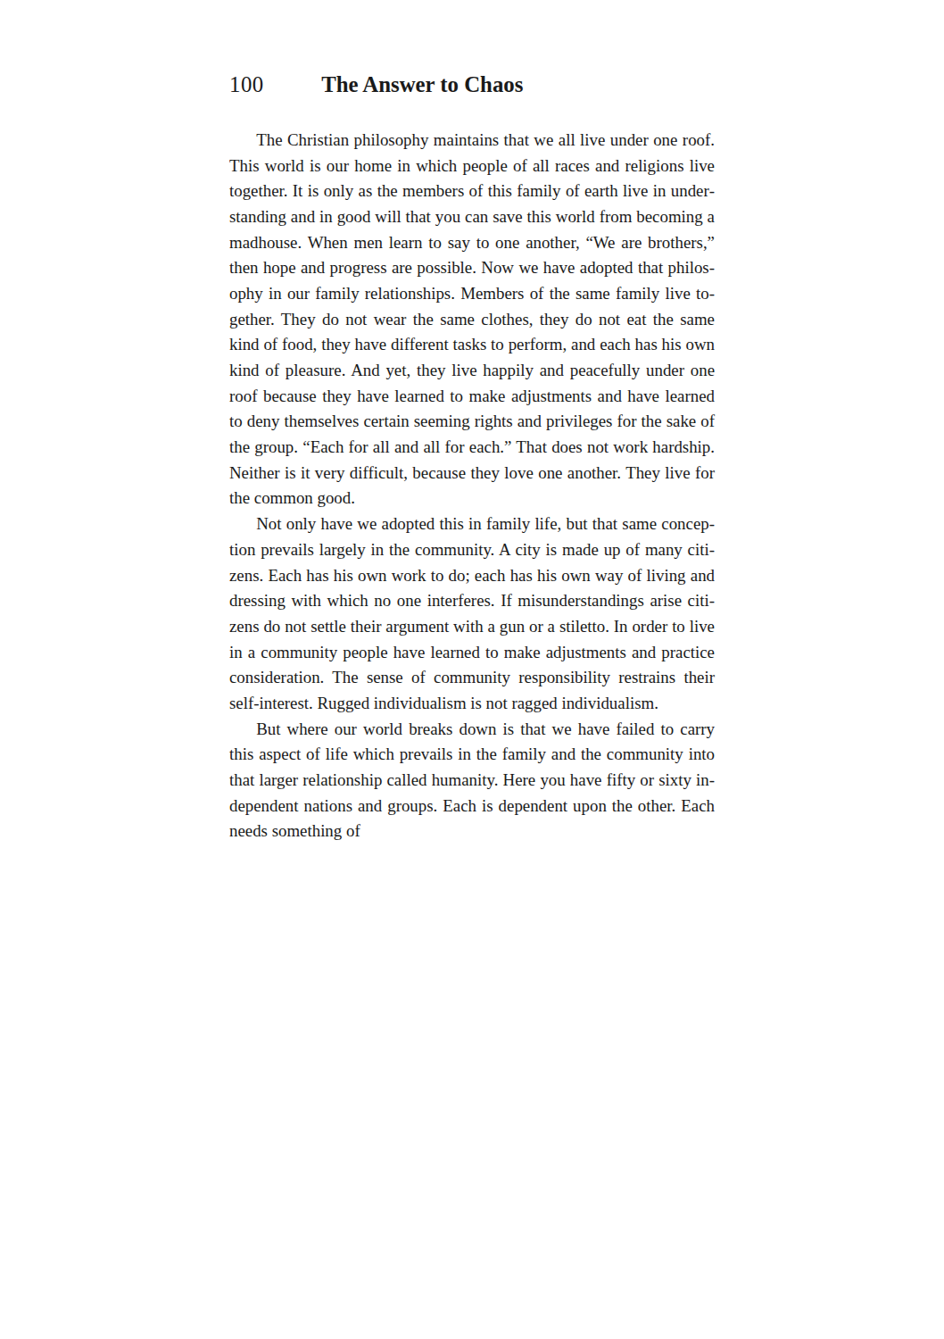100
The Answer to Chaos
The Christian philosophy maintains that we all live under one roof. This world is our home in which people of all races and religions live together. It is only as the members of this family of earth live in understanding and in good will that you can save this world from becoming a madhouse. When men learn to say to one another, “We are brothers,” then hope and progress are possible. Now we have adopted that philosophy in our family relationships. Members of the same family live together. They do not wear the same clothes, they do not eat the same kind of food, they have different tasks to perform, and each has his own kind of pleasure. And yet, they live happily and peacefully under one roof because they have learned to make adjustments and have learned to deny themselves certain seeming rights and privileges for the sake of the group. “Each for all and all for each.” That does not work hardship. Neither is it very difficult, because they love one another. They live for the common good.
Not only have we adopted this in family life, but that same conception prevails largely in the community. A city is made up of many citizens. Each has his own work to do; each has his own way of living and dressing with which no one interferes. If misunderstandings arise citizens do not settle their argument with a gun or a stiletto. In order to live in a community people have learned to make adjustments and practice consideration. The sense of community responsibility restrains their self-interest. Rugged individualism is not ragged individualism.
But where our world breaks down is that we have failed to carry this aspect of life which prevails in the family and the community into that larger relationship called humanity. Here you have fifty or sixty independent nations and groups. Each is dependent upon the other. Each needs something of